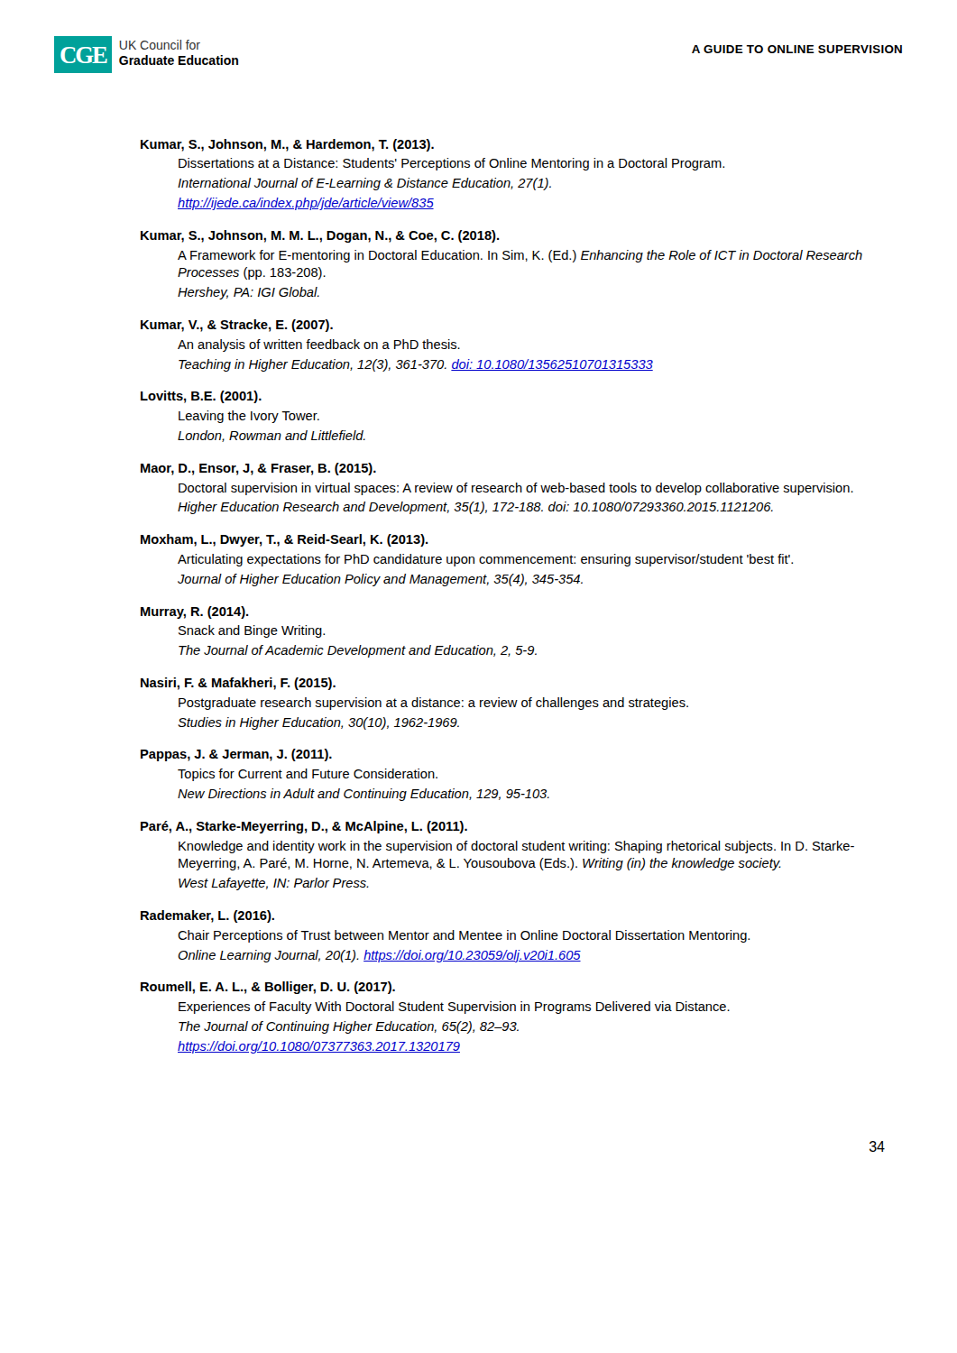CGE
UK Council for
Graduate Education
A GUIDE TO ONLINE SUPERVISION
Kumar, S., Johnson, M., & Hardemon, T. (2013).
Dissertations at a Distance: Students' Perceptions of Online Mentoring in a Doctoral Program.
International Journal of E-Learning & Distance Education, 27(1).
http://ijede.ca/index.php/jde/article/view/835
Kumar, S., Johnson, M. M. L., Dogan, N., & Coe, C. (2018).
A Framework for E-mentoring in Doctoral Education. In Sim, K. (Ed.) Enhancing the Role of ICT in Doctoral Research Processes (pp. 183-208).
Hershey, PA: IGI Global.
Kumar, V., & Stracke, E. (2007).
An analysis of written feedback on a PhD thesis.
Teaching in Higher Education, 12(3), 361-370. doi: 10.1080/13562510701315333
Lovitts, B.E. (2001).
Leaving the Ivory Tower.
London, Rowman and Littlefield.
Maor, D., Ensor, J, & Fraser, B. (2015).
Doctoral supervision in virtual spaces: A review of research of web-based tools to develop collaborative supervision.
Higher Education Research and Development, 35(1), 172-188. doi: 10.1080/07293360.2015.1121206.
Moxham, L., Dwyer, T., & Reid-Searl, K. (2013).
Articulating expectations for PhD candidature upon commencement: ensuring supervisor/student 'best fit'.
Journal of Higher Education Policy and Management, 35(4), 345-354.
Murray, R. (2014).
Snack and Binge Writing.
The Journal of Academic Development and Education, 2, 5-9.
Nasiri, F. & Mafakheri, F. (2015).
Postgraduate research supervision at a distance: a review of challenges and strategies.
Studies in Higher Education, 30(10), 1962-1969.
Pappas, J. & Jerman, J. (2011).
Topics for Current and Future Consideration.
New Directions in Adult and Continuing Education, 129, 95-103.
Paré, A., Starke-Meyerring, D., & McAlpine, L. (2011).
Knowledge and identity work in the supervision of doctoral student writing: Shaping rhetorical subjects. In D. Starke-Meyerring, A. Paré, M. Horne, N. Artemeva, & L. Yousoubova (Eds.). Writing (in) the knowledge society.
West Lafayette, IN: Parlor Press.
Rademaker, L. (2016).
Chair Perceptions of Trust between Mentor and Mentee in Online Doctoral Dissertation Mentoring.
Online Learning Journal, 20(1). https://doi.org/10.23059/olj.v20i1.605
Roumell, E. A. L., & Bolliger, D. U. (2017).
Experiences of Faculty With Doctoral Student Supervision in Programs Delivered via Distance.
The Journal of Continuing Higher Education, 65(2), 82–93.
https://doi.org/10.1080/07377363.2017.1320179
34